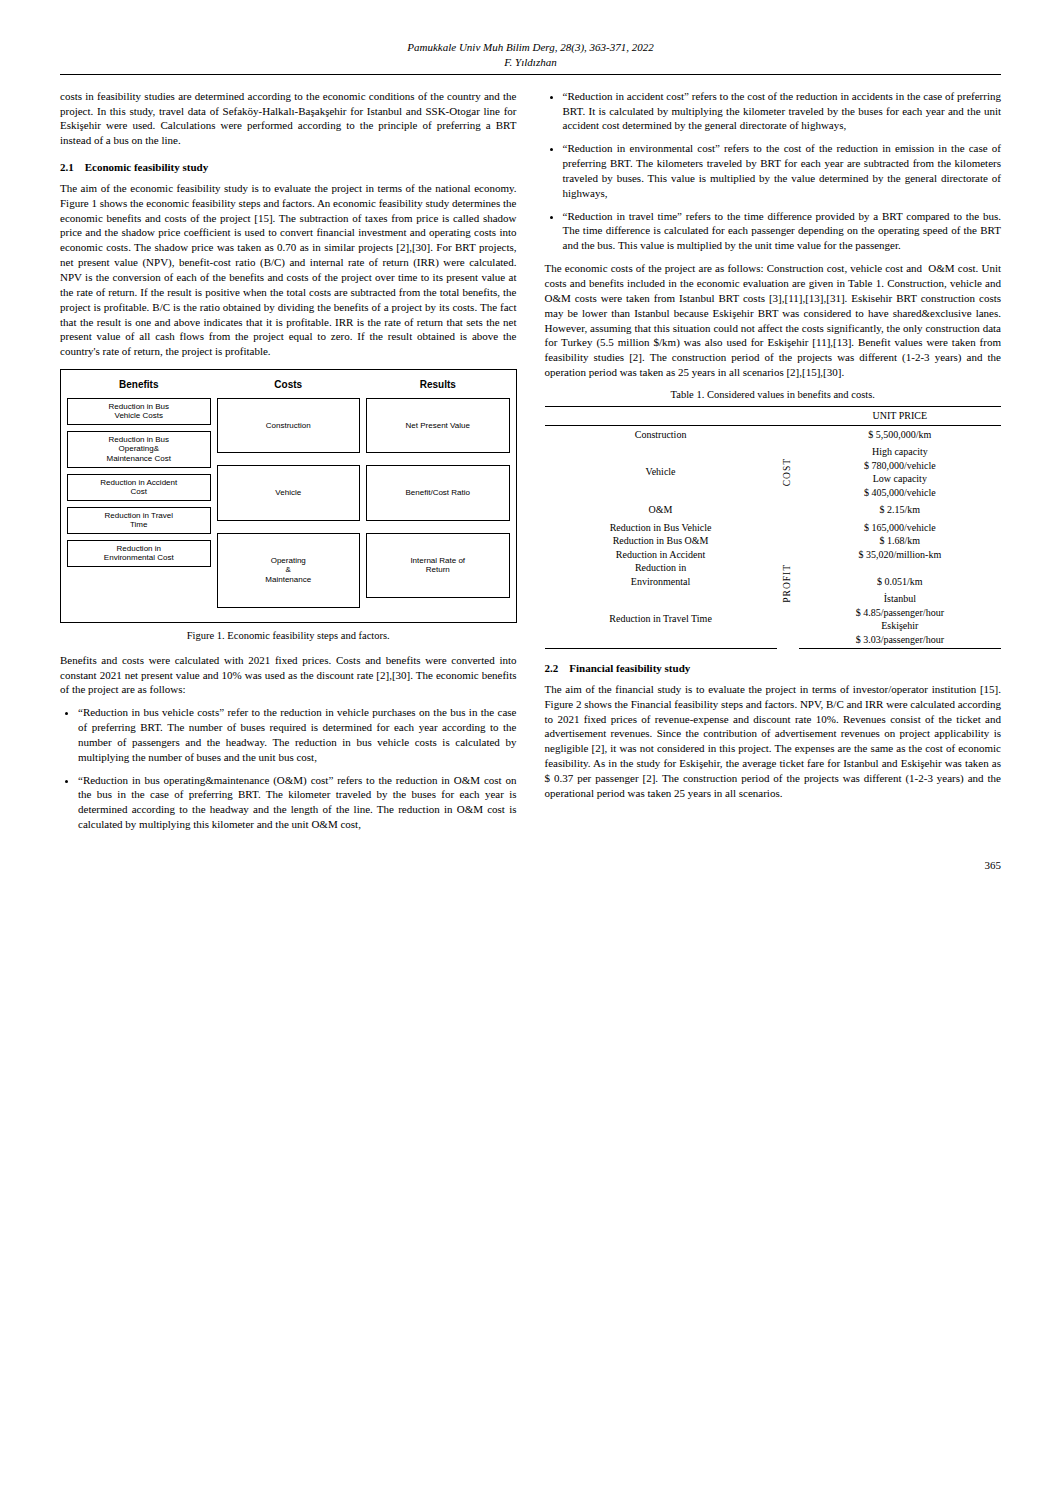Pamukkale Univ Muh Bilim Derg, 28(3), 363-371, 2022
F. Yıldızhan
costs in feasibility studies are determined according to the economic conditions of the country and the project. In this study, travel data of Sefaköy-Halkalı-Başakşehir for Istanbul and SSK-Otogar line for Eskişehir were used. Calculations were performed according to the principle of preferring a BRT instead of a bus on the line.
2.1 Economic feasibility study
The aim of the economic feasibility study is to evaluate the project in terms of the national economy. Figure 1 shows the economic feasibility steps and factors. An economic feasibility study determines the economic benefits and costs of the project [15]. The subtraction of taxes from price is called shadow price and the shadow price coefficient is used to convert financial investment and operating costs into economic costs. The shadow price was taken as 0.70 as in similar projects [2],[30]. For BRT projects, net present value (NPV), benefit-cost ratio (B/C) and internal rate of return (IRR) were calculated. NPV is the conversion of each of the benefits and costs of the project over time to its present value at the rate of return. If the result is positive when the total costs are subtracted from the total benefits, the project is profitable. B/C is the ratio obtained by dividing the benefits of a project by its costs. The fact that the result is one and above indicates that it is profitable. IRR is the rate of return that sets the net present value of all cash flows from the project equal to zero. If the result obtained is above the country's rate of return, the project is profitable.
Benefits
Reduction in Bus
Vehicle Costs
Reduction in Bus
Operating&
Maintenance Cost
Reduction in Accident
Cost
Reduction in Travel
Time
Reduction in
Environmental Cost
Costs
Construction
Vehicle
Operating
&
Maintenance
Results
Net Present Value
Benefit/Cost Ratio
Internal Rate of
Return
Figure 1. Economic feasibility steps and factors.
Benefits and costs were calculated with 2021 fixed prices. Costs and benefits were converted into constant 2021 net present value and 10% was used as the discount rate [2],[30]. The economic benefits of the project are as follows:
“Reduction in bus vehicle costs” refer to the reduction in vehicle purchases on the bus in the case of preferring BRT. The number of buses required is determined for each year according to the number of passengers and the headway. The reduction in bus vehicle costs is calculated by multiplying the number of buses and the unit bus cost,
“Reduction in bus operating&maintenance (O&M) cost” refers to the reduction in O&M cost on the bus in the case of preferring BRT. The kilometer traveled by the buses for each year is determined according to the headway and the length of the line. The reduction in O&M cost is calculated by multiplying this kilometer and the unit O&M cost,
“Reduction in accident cost” refers to the cost of the reduction in accidents in the case of preferring BRT. It is calculated by multiplying the kilometer traveled by the buses for each year and the unit accident cost determined by the general directorate of highways,
“Reduction in environmental cost” refers to the cost of the reduction in emission in the case of preferring BRT. The kilometers traveled by BRT for each year are subtracted from the kilometers traveled by buses. This value is multiplied by the value determined by the general directorate of highways,
“Reduction in travel time” refers to the time difference provided by a BRT compared to the bus. The time difference is calculated for each passenger depending on the operating speed of the BRT and the bus. This value is multiplied by the unit time value for the passenger.
The economic costs of the project are as follows: Construction cost, vehicle cost and O&M cost. Unit costs and benefits included in the economic evaluation are given in Table 1. Construction, vehicle and O&M costs were taken from Istanbul BRT costs [3],[11],[13],[31]. Eskisehir BRT construction costs may be lower than Istanbul because Eskişehir BRT was considered to have shared&exclusive lanes. However, assuming that this situation could not affect the costs significantly, the only construction data for Turkey (5.5 million $/km) was also used for Eskişehir [11],[13]. Benefit values were taken from feasibility studies [2]. The construction period of the projects was different (1-2-3 years) and the operation period was taken as 25 years in all scenarios [2],[15],[30].
Table 1. Considered values in benefits and costs.
| | | UNIT PRICE |
| --- | --- | --- |
| Construction | COST | $ 5,500,000/km |
| Vehicle | High capacity $ 780,000/vehicle Low capacity $ 405,000/vehicle |
| O&M | $ 2.15/km |
| Reduction in Bus Vehicle Reduction in Bus O&M Reduction in Accident Reduction in Environmental | PROFIT | $ 165,000/vehicle $ 1.68/km $ 35,020/million-km $ 0.051/km |
| Reduction in Travel Time | İstanbul $ 4.85/passenger/hour Eskişehir $ 3.03/passenger/hour |
2.2 Financial feasibility study
The aim of the financial study is to evaluate the project in terms of investor/operator institution [15]. Figure 2 shows the Financial feasibility steps and factors. NPV, B/C and IRR were calculated according to 2021 fixed prices of revenue-expense and discount rate 10%. Revenues consist of the ticket and advertisement revenues. Since the contribution of advertisement revenues on project applicability is negligible [2], it was not considered in this project. The expenses are the same as the cost of economic feasibility. As in the study for Eskişehir, the average ticket fare for Istanbul and Eskişehir was taken as $ 0.37 per passenger [2]. The construction period of the projects was different (1-2-3 years) and the operational period was taken 25 years in all scenarios.
365